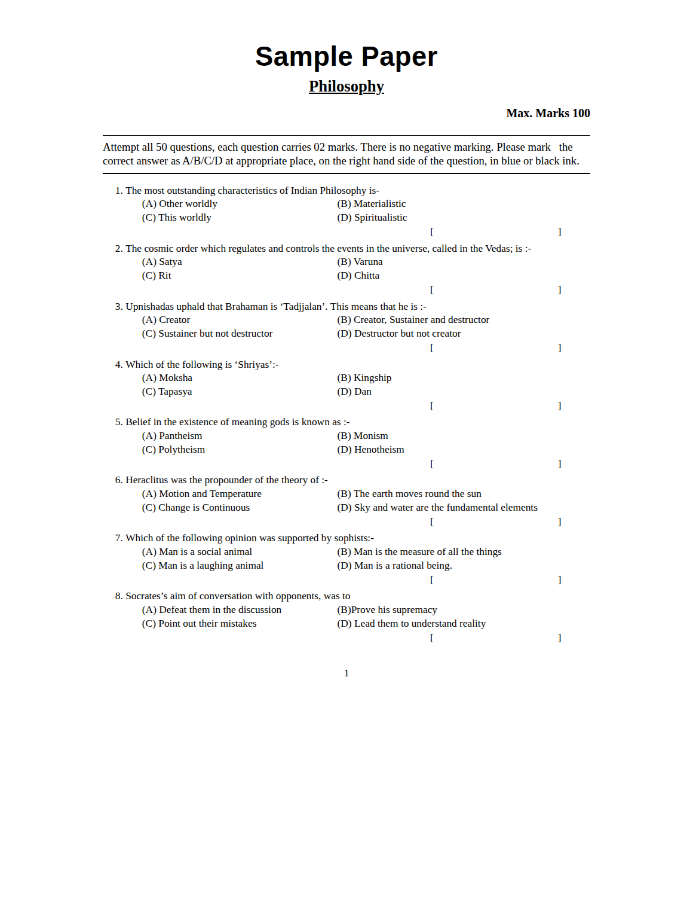Sample Paper
Philosophy
Max. Marks 100
Attempt all 50 questions, each question carries 02 marks. There is no negative marking. Please mark the correct answer as A/B/C/D at appropriate place, on the right hand side of the question, in blue or black ink.
The most outstanding characteristics of Indian Philosophy is-
| (A) Other worldly | (B) Materialistic |
| (C) This worldly | (D) Spiritualistic |
[ ]
The cosmic order which regulates and controls the events in the universe, called in the Vedas; is :-
| (A) Satya | (B) Varuna |
| (C) Rit | (D) Chitta |
[ ]
Upnishadas uphald that Brahaman is ‘Tadjjalan’. This means that he is :-
| (A) Creator | (B) Creator, Sustainer and destructor |
| (C) Sustainer but not destructor | (D) Destructor but not creator |
[ ]
Which of the following is ‘Shriyas’:-
| (A) Moksha | (B) Kingship |
| (C) Tapasya | (D) Dan |
[ ]
Belief in the existence of meaning gods is known as :-
| (A) Pantheism | (B) Monism |
| (C) Polytheism | (D) Henotheism |
[ ]
Heraclitus was the propounder of the theory of :-
| (A) Motion and Temperature | (B) The earth moves round the sun |
| (C) Change is Continuous | (D) Sky and water are the fundamental elements |
[ ]
Which of the following opinion was supported by sophists:-
| (A) Man is a social animal | (B) Man is the measure of all the things |
| (C) Man is a laughing animal | (D) Man is a rational being. |
[ ]
Socrates’s aim of conversation with opponents, was to
| (A) Defeat them in the discussion | (B)Prove his supremacy |
| (C) Point out their mistakes | (D) Lead them to understand reality |
[ ]
1